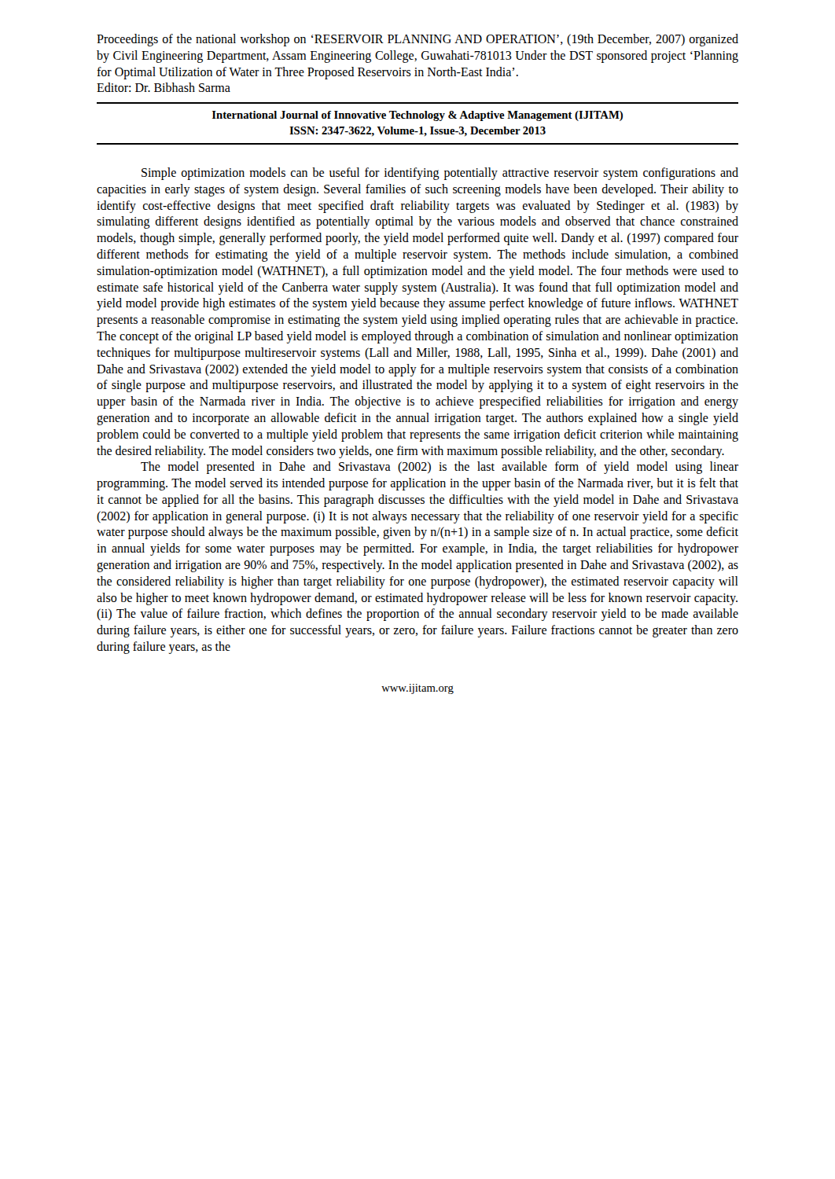Proceedings of the national workshop on ‘RESERVOIR PLANNING AND OPERATION’, (19th December, 2007) organized by Civil Engineering Department, Assam Engineering College, Guwahati-781013 Under the DST sponsored project ‘Planning for Optimal Utilization of Water in Three Proposed Reservoirs in North-East India’.
Editor: Dr. Bibhash Sarma
International Journal of Innovative Technology & Adaptive Management (IJITAM)
ISSN: 2347-3622, Volume-1, Issue-3, December 2013
Simple optimization models can be useful for identifying potentially attractive reservoir system configurations and capacities in early stages of system design. Several families of such screening models have been developed. Their ability to identify cost-effective designs that meet specified draft reliability targets was evaluated by Stedinger et al. (1983) by simulating different designs identified as potentially optimal by the various models and observed that chance constrained models, though simple, generally performed poorly, the yield model performed quite well. Dandy et al. (1997) compared four different methods for estimating the yield of a multiple reservoir system. The methods include simulation, a combined simulation-optimization model (WATHNET), a full optimization model and the yield model. The four methods were used to estimate safe historical yield of the Canberra water supply system (Australia). It was found that full optimization model and yield model provide high estimates of the system yield because they assume perfect knowledge of future inflows. WATHNET presents a reasonable compromise in estimating the system yield using implied operating rules that are achievable in practice. The concept of the original LP based yield model is employed through a combination of simulation and nonlinear optimization techniques for multipurpose multireservoir systems (Lall and Miller, 1988, Lall, 1995, Sinha et al., 1999). Dahe (2001) and Dahe and Srivastava (2002) extended the yield model to apply for a multiple reservoirs system that consists of a combination of single purpose and multipurpose reservoirs, and illustrated the model by applying it to a system of eight reservoirs in the upper basin of the Narmada river in India. The objective is to achieve prespecified reliabilities for irrigation and energy generation and to incorporate an allowable deficit in the annual irrigation target. The authors explained how a single yield problem could be converted to a multiple yield problem that represents the same irrigation deficit criterion while maintaining the desired reliability. The model considers two yields, one firm with maximum possible reliability, and the other, secondary.
The model presented in Dahe and Srivastava (2002) is the last available form of yield model using linear programming. The model served its intended purpose for application in the upper basin of the Narmada river, but it is felt that it cannot be applied for all the basins. This paragraph discusses the difficulties with the yield model in Dahe and Srivastava (2002) for application in general purpose. (i) It is not always necessary that the reliability of one reservoir yield for a specific water purpose should always be the maximum possible, given by n/(n+1) in a sample size of n. In actual practice, some deficit in annual yields for some water purposes may be permitted. For example, in India, the target reliabilities for hydropower generation and irrigation are 90% and 75%, respectively. In the model application presented in Dahe and Srivastava (2002), as the considered reliability is higher than target reliability for one purpose (hydropower), the estimated reservoir capacity will also be higher to meet known hydropower demand, or estimated hydropower release will be less for known reservoir capacity. (ii) The value of failure fraction, which defines the proportion of the annual secondary reservoir yield to be made available during failure years, is either one for successful years, or zero, for failure years. Failure fractions cannot be greater than zero during failure years, as the
www.ijitam.org